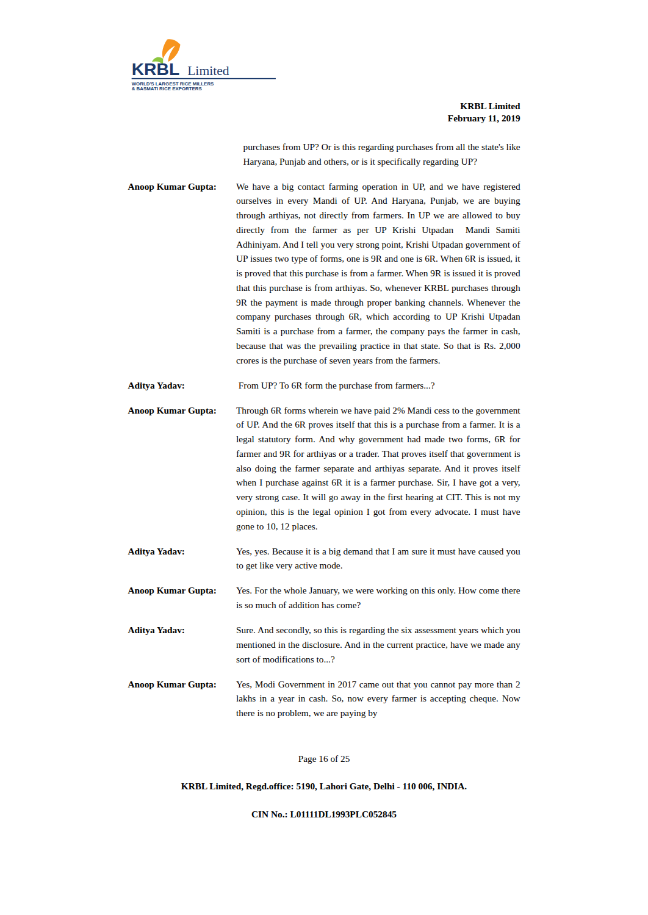KRBL Limited WORLD'S LARGEST RICE MILLERS & BASMATI RICE EXPORTERS
KRBL Limited
February 11, 2019
purchases from UP? Or is this regarding purchases from all the state's like Haryana, Punjab and others, or is it specifically regarding UP?
| Anoop Kumar Gupta: | We have a big contact farming operation in UP, and we have registered ourselves in every Mandi of UP. And Haryana, Punjab, we are buying through arthiyas, not directly from farmers. In UP we are allowed to buy directly from the farmer as per UP Krishi Utpadan Mandi Samiti Adhiniyam. And I tell you very strong point, Krishi Utpadan government of UP issues two type of forms, one is 9R and one is 6R. When 6R is issued, it is proved that this purchase is from a farmer. When 9R is issued it is proved that this purchase is from arthiyas. So, whenever KRBL purchases through 9R the payment is made through proper banking channels. Whenever the company purchases through 6R, which according to UP Krishi Utpadan Samiti is a purchase from a farmer, the company pays the farmer in cash, because that was the prevailing practice in that state. So that is Rs. 2,000 crores is the purchase of seven years from the farmers. |
| Aditya Yadav: | From UP? To 6R form the purchase from farmers...? |
| Anoop Kumar Gupta: | Through 6R forms wherein we have paid 2% Mandi cess to the government of UP. And the 6R proves itself that this is a purchase from a farmer. It is a legal statutory form. And why government had made two forms, 6R for farmer and 9R for arthiyas or a trader. That proves itself that government is also doing the farmer separate and arthiyas separate. And it proves itself when I purchase against 6R it is a farmer purchase. Sir, I have got a very, very strong case. It will go away in the first hearing at CIT. This is not my opinion, this is the legal opinion I got from every advocate. I must have gone to 10, 12 places. |
| Aditya Yadav: | Yes, yes. Because it is a big demand that I am sure it must have caused you to get like very active mode. |
| Anoop Kumar Gupta: | Yes. For the whole January, we were working on this only. How come there is so much of addition has come? |
| Aditya Yadav: | Sure. And secondly, so this is regarding the six assessment years which you mentioned in the disclosure. And in the current practice, have we made any sort of modifications to...? |
| Anoop Kumar Gupta: | Yes, Modi Government in 2017 came out that you cannot pay more than 2 lakhs in a year in cash. So, now every farmer is accepting cheque. Now there is no problem, we are paying by |
Page 16 of 25
KRBL Limited, Regd.office: 5190, Lahori Gate, Delhi - 110 006, INDIA.
CIN No.: L01111DL1993PLC052845